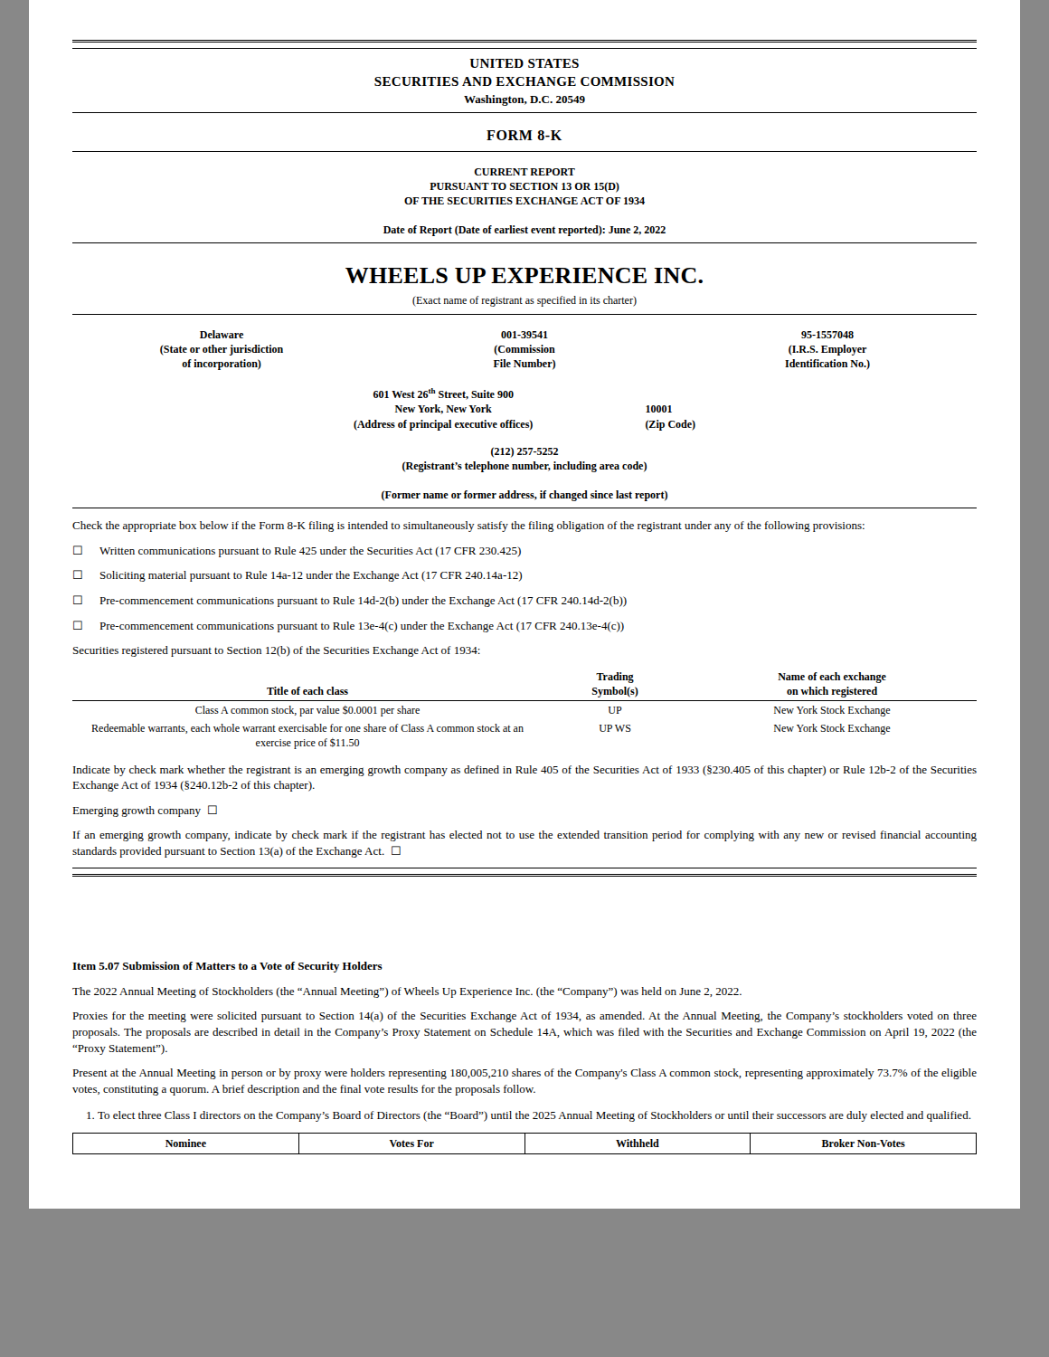UNITED STATES
SECURITIES AND EXCHANGE COMMISSION
Washington, D.C. 20549
FORM 8-K
CURRENT REPORT
PURSUANT TO SECTION 13 OR 15(D)
OF THE SECURITIES EXCHANGE ACT OF 1934
Date of Report (Date of earliest event reported): June 2, 2022
WHEELS UP EXPERIENCE INC.
(Exact name of registrant as specified in its charter)
| Delaware | 001-39541 | 95-1557048 |
| (State or other jurisdiction | (Commission | (I.R.S. Employer |
| of incorporation) | File Number) | Identification No.) |
| 601 West 26 th Street, Suite 900 | |
| New York, New York | 10001 |
| (Address of principal executive offices) | (Zip Code) |
(212) 257-5252
(Registrant’s telephone number, including area code)
(Former name or former address, if changed since last report)
Check the appropriate box below if the Form 8-K filing is intended to simultaneously satisfy the filing obligation of the registrant under any of the following provisions:
☐Written communications pursuant to Rule 425 under the Securities Act (17 CFR 230.425)
☐Soliciting material pursuant to Rule 14a-12 under the Exchange Act (17 CFR 240.14a-12)
☐Pre-commencement communications pursuant to Rule 14d-2(b) under the Exchange Act (17 CFR 240.14d-2(b))
☐Pre-commencement communications pursuant to Rule 13e-4(c) under the Exchange Act (17 CFR 240.13e-4(c))
Securities registered pursuant to Section 12(b) of the Securities Exchange Act of 1934:
| Title of each class | Trading Symbol(s) | Name of each exchange on which registered |
| --- | --- | --- |
| Class A common stock, par value $0.0001 per share | UP | New York Stock Exchange |
| Redeemable warrants, each whole warrant exercisable for one share of Class A common stock at an exercise price of $11.50 | UP WS | New York Stock Exchange |
Indicate by check mark whether the registrant is an emerging growth company as defined in Rule 405 of the Securities Act of 1933 (§230.405 of this chapter) or Rule 12b-2 of the Securities Exchange Act of 1934 (§240.12b-2 of this chapter).
Emerging growth company ☐
If an emerging growth company, indicate by check mark if the registrant has elected not to use the extended transition period for complying with any new or revised financial accounting standards provided pursuant to Section 13(a) of the Exchange Act. ☐
Item 5.07 Submission of Matters to a Vote of Security Holders
The 2022 Annual Meeting of Stockholders (the “Annual Meeting”) of Wheels Up Experience Inc. (the “Company”) was held on June 2, 2022.
Proxies for the meeting were solicited pursuant to Section 14(a) of the Securities Exchange Act of 1934, as amended. At the Annual Meeting, the Company’s stockholders voted on three proposals. The proposals are described in detail in the Company’s Proxy Statement on Schedule 14A, which was filed with the Securities and Exchange Commission on April 19, 2022 (the “Proxy Statement”).
Present at the Annual Meeting in person or by proxy were holders representing 180,005,210 shares of the Company's Class A common stock, representing approximately 73.7% of the eligible votes, constituting a quorum. A brief description and the final vote results for the proposals follow.
To elect three Class I directors on the Company’s Board of Directors (the “Board”) until the 2025 Annual Meeting of Stockholders or until their successors are duly elected and qualified.
| Nominee | Votes For | Withheld | Broker Non-Votes |
| --- | --- | --- | --- |